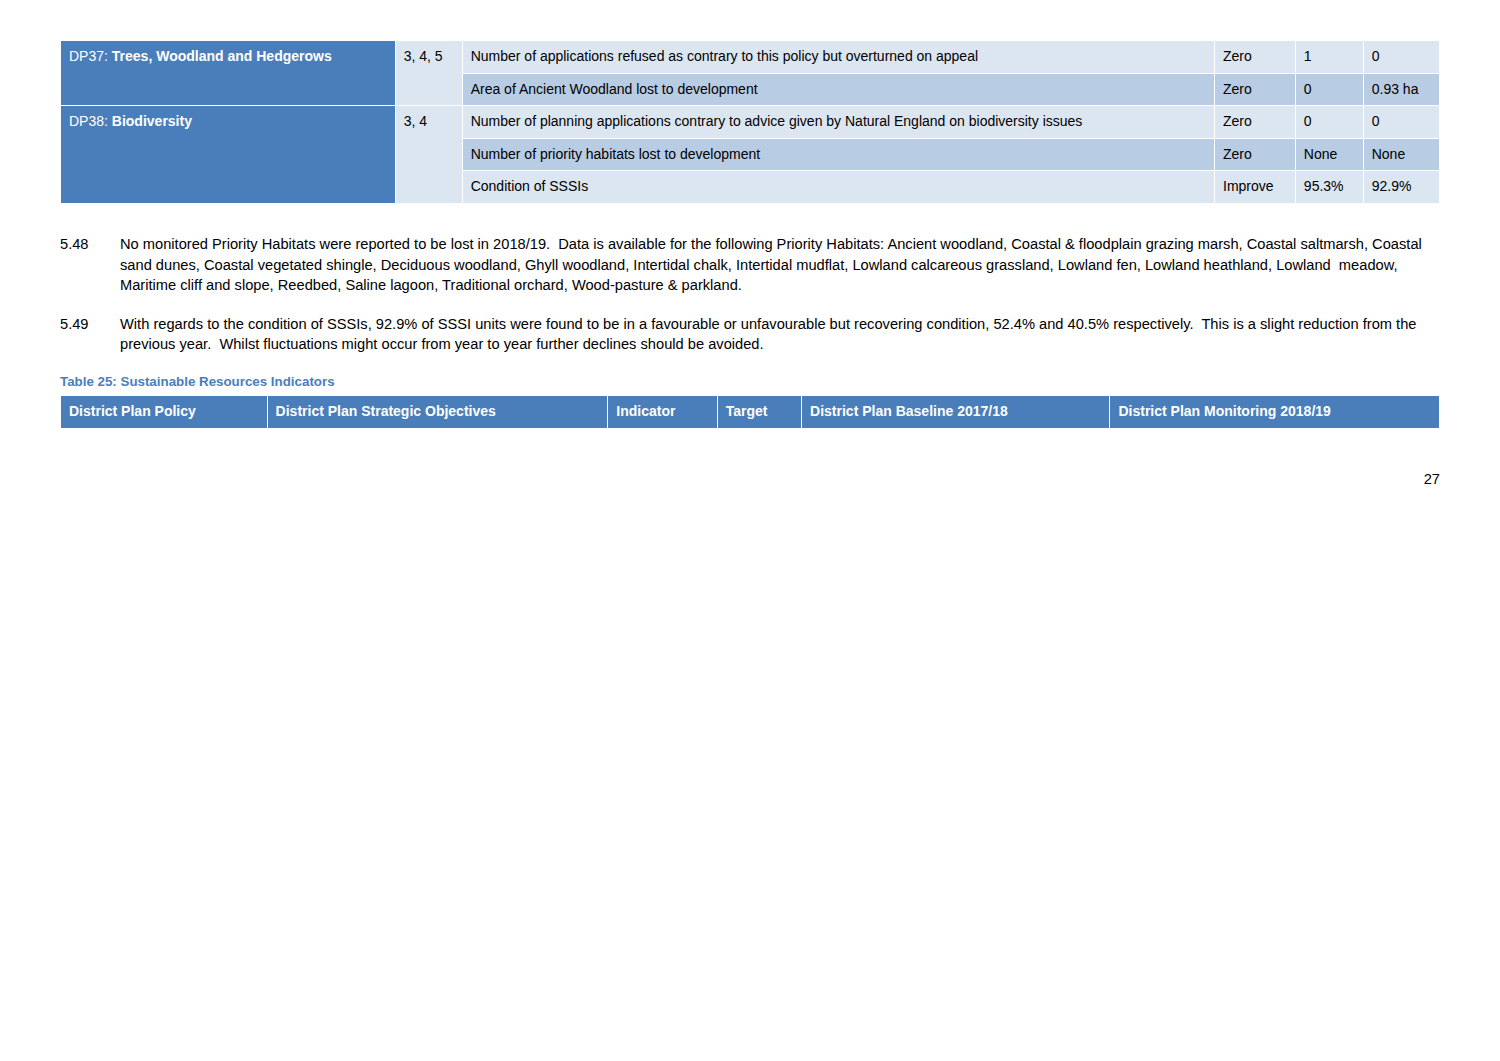| DP37: Trees, Woodland and Hedgerows | 3, 4, 5 | Number of applications refused as contrary to this policy but overturned on appeal | Zero | 1 | 0 |
| Area of Ancient Woodland lost to development | Zero | 0 | 0.93 ha |
| DP38: Biodiversity | 3, 4 | Number of planning applications contrary to advice given by Natural England on biodiversity issues | Zero | 0 | 0 |
| Number of priority habitats lost to development | Zero | None | None |
| Condition of SSSIs | Improve | 95.3% | 92.9% |
5.48
No monitored Priority Habitats were reported to be lost in 2018/19. Data is available for the following Priority Habitats: Ancient woodland, Coastal & floodplain grazing marsh, Coastal saltmarsh, Coastal sand dunes, Coastal vegetated shingle, Deciduous woodland, Ghyll woodland, Intertidal chalk, Intertidal mudflat, Lowland calcareous grassland, Lowland fen, Lowland heathland, Lowland meadow, Maritime cliff and slope, Reedbed, Saline lagoon, Traditional orchard, Wood-pasture & parkland.
5.49
With regards to the condition of SSSIs, 92.9% of SSSI units were found to be in a favourable or unfavourable but recovering condition, 52.4% and 40.5% respectively. This is a slight reduction from the previous year. Whilst fluctuations might occur from year to year further declines should be avoided.
Table 25: Sustainable Resources Indicators
| District Plan Policy | District Plan Strategic Objectives | Indicator | Target | District Plan Baseline 2017/18 | District Plan Monitoring 2018/19 |
| --- | --- | --- | --- | --- | --- |
27